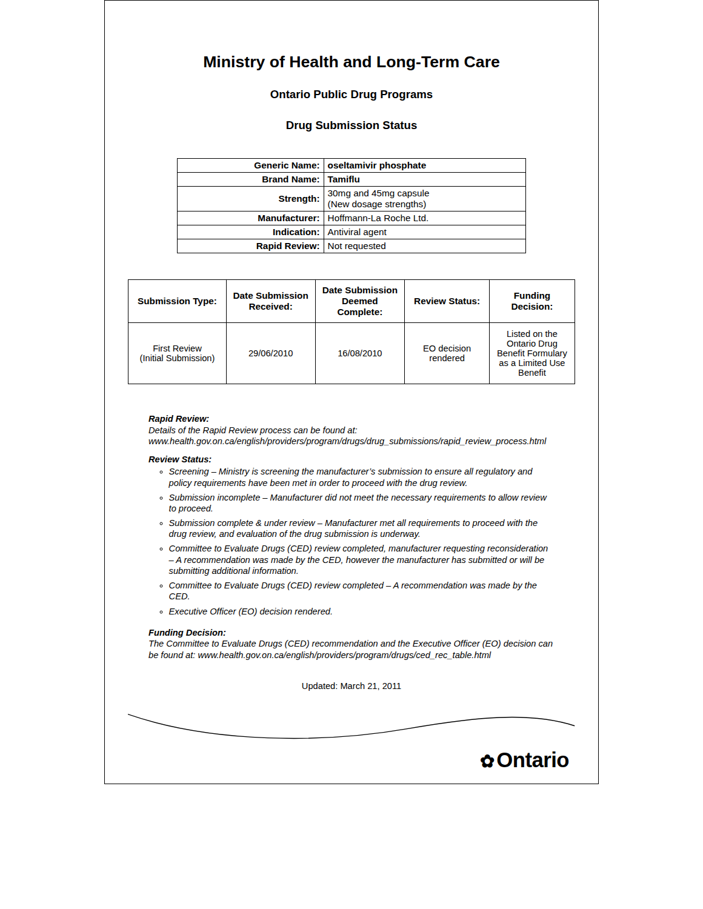Ministry of Health and Long-Term Care
Ontario Public Drug Programs
Drug Submission Status
| Generic Name: | oseltamivir phosphate |
| Brand Name: | Tamiflu |
| Strength: | 30mg and 45mg capsule (New dosage strengths) |
| Manufacturer: | Hoffmann-La Roche Ltd. |
| Indication: | Antiviral agent |
| Rapid Review: | Not requested |
| Submission Type: | Date Submission Received: | Date Submission Deemed Complete: | Review Status: | Funding Decision: |
| --- | --- | --- | --- | --- |
| First Review (Initial Submission) | 29/06/2010 | 16/08/2010 | EO decision rendered | Listed on the Ontario Drug Benefit Formulary as a Limited Use Benefit |
Rapid Review:
Details of the Rapid Review process can be found at:
www.health.gov.on.ca/english/providers/program/drugs/drug_submissions/rapid_review_process.html
Review Status:
Screening – Ministry is screening the manufacturer’s submission to ensure all regulatory and policy requirements have been met in order to proceed with the drug review.
Submission incomplete – Manufacturer did not meet the necessary requirements to allow review to proceed.
Submission complete & under review – Manufacturer met all requirements to proceed with the drug review, and evaluation of the drug submission is underway.
Committee to Evaluate Drugs (CED) review completed, manufacturer requesting reconsideration – A recommendation was made by the CED, however the manufacturer has submitted or will be submitting additional information.
Committee to Evaluate Drugs (CED) review completed – A recommendation was made by the CED.
Executive Officer (EO) decision rendered.
Funding Decision:
The Committee to Evaluate Drugs (CED) recommendation and the Executive Officer (EO) decision can be found at: www.health.gov.on.ca/english/providers/program/drugs/ced_rec_table.html
Updated: March 21, 2011
✿Ontario